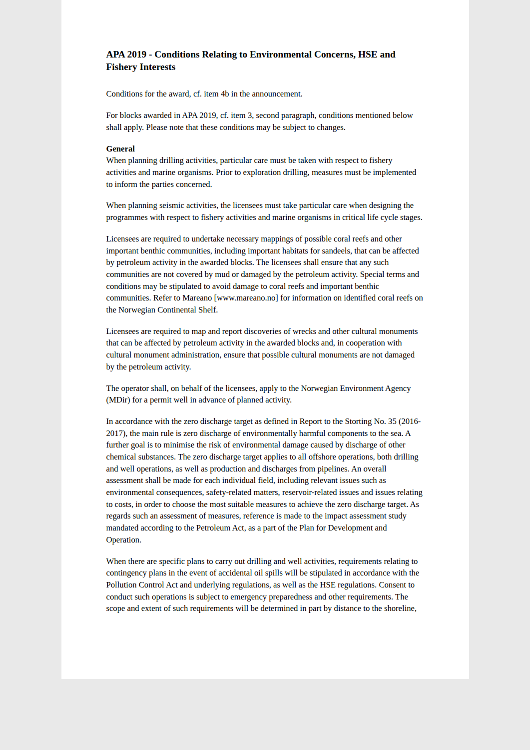APA 2019 - Conditions Relating to Environmental Concerns, HSE and Fishery Interests
Conditions for the award, cf. item 4b in the announcement.
For blocks awarded in APA 2019, cf. item 3, second paragraph, conditions mentioned below shall apply. Please note that these conditions may be subject to changes.
General
When planning drilling activities, particular care must be taken with respect to fishery activities and marine organisms. Prior to exploration drilling, measures must be implemented to inform the parties concerned.
When planning seismic activities, the licensees must take particular care when designing the programmes with respect to fishery activities and marine organisms in critical life cycle stages.
Licensees are required to undertake necessary mappings of possible coral reefs and other important benthic communities, including important habitats for sandeels, that can be affected by petroleum activity in the awarded blocks. The licensees shall ensure that any such communities are not covered by mud or damaged by the petroleum activity. Special terms and conditions may be stipulated to avoid damage to coral reefs and important benthic communities. Refer to Mareano [www.mareano.no] for information on identified coral reefs on the Norwegian Continental Shelf.
Licensees are required to map and report discoveries of wrecks and other cultural monuments that can be affected by petroleum activity in the awarded blocks and, in cooperation with cultural monument administration, ensure that possible cultural monuments are not damaged by the petroleum activity.
The operator shall, on behalf of the licensees, apply to the Norwegian Environment Agency (MDir) for a permit well in advance of planned activity.
In accordance with the zero discharge target as defined in Report to the Storting No. 35 (2016-2017), the main rule is zero discharge of environmentally harmful components to the sea. A further goal is to minimise the risk of environmental damage caused by discharge of other chemical substances. The zero discharge target applies to all offshore operations, both drilling and well operations, as well as production and discharges from pipelines. An overall assessment shall be made for each individual field, including relevant issues such as environmental consequences, safety-related matters, reservoir-related issues and issues relating to costs, in order to choose the most suitable measures to achieve the zero discharge target. As regards such an assessment of measures, reference is made to the impact assessment study mandated according to the Petroleum Act, as a part of the Plan for Development and Operation.
When there are specific plans to carry out drilling and well activities, requirements relating to contingency plans in the event of accidental oil spills will be stipulated in accordance with the Pollution Control Act and underlying regulations, as well as the HSE regulations. Consent to conduct such operations is subject to emergency preparedness and other requirements. The scope and extent of such requirements will be determined in part by distance to the shoreline,